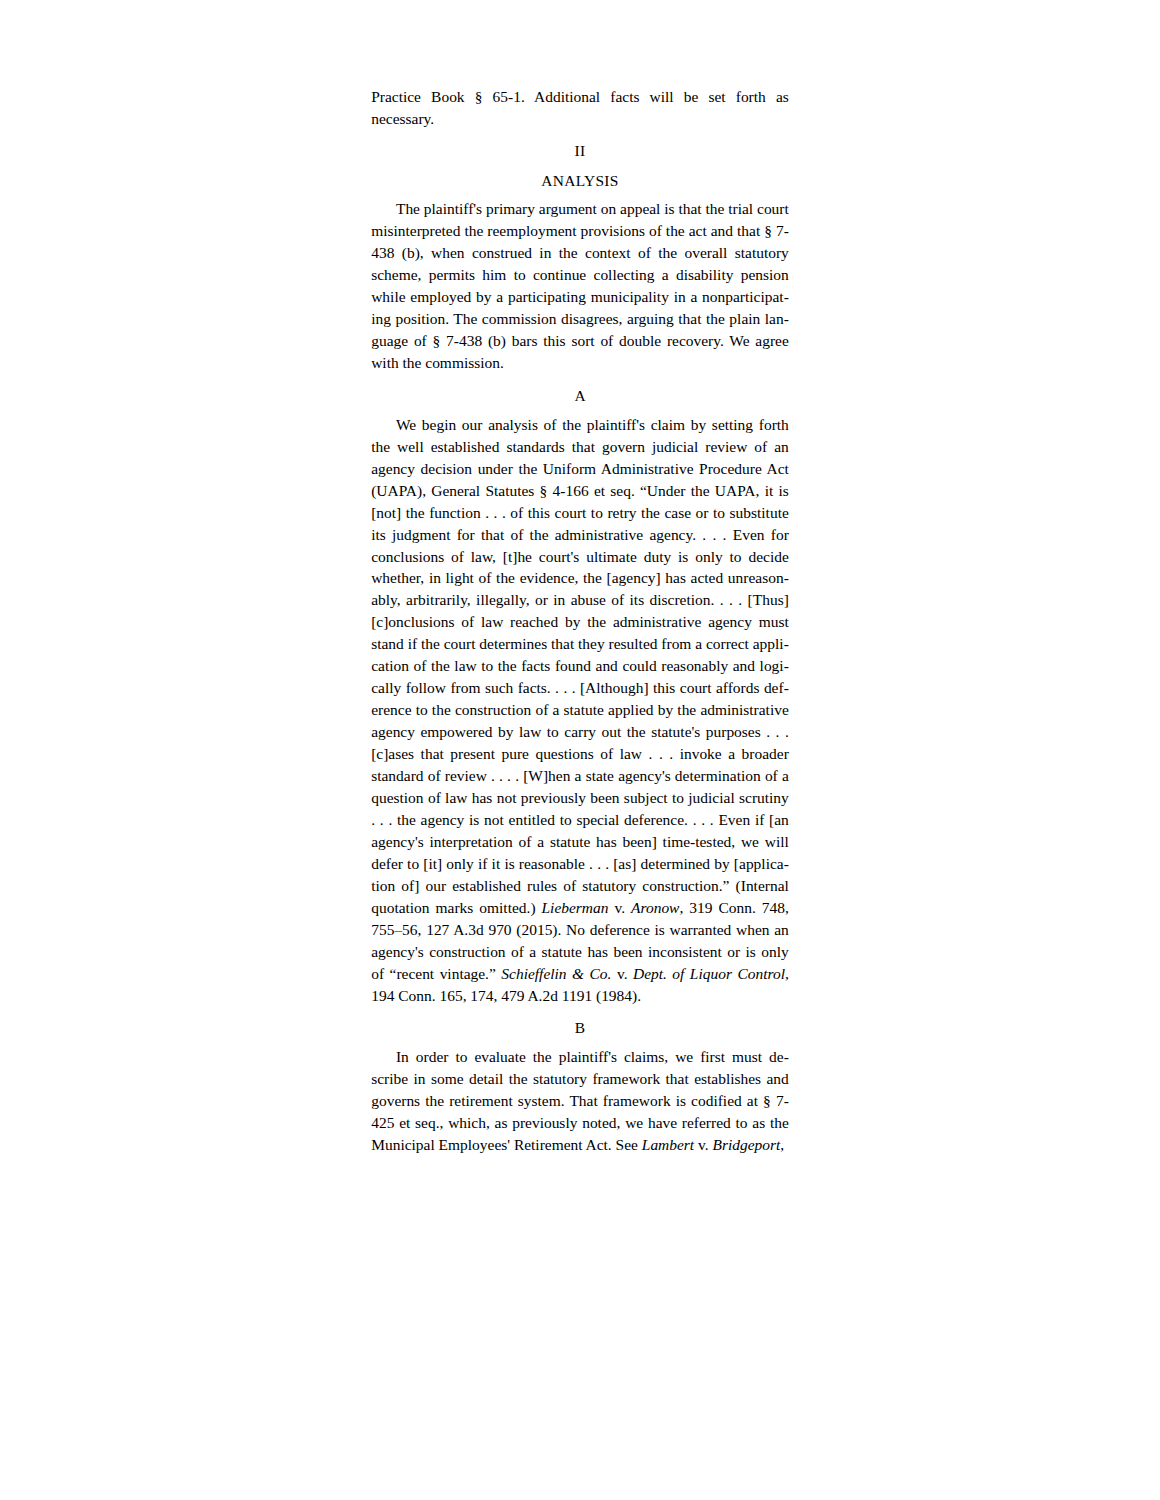Practice Book § 65-1. Additional facts will be set forth as necessary.
II
ANALYSIS
The plaintiff's primary argument on appeal is that the trial court misinterpreted the reemployment provisions of the act and that § 7-438 (b), when construed in the context of the overall statutory scheme, permits him to continue collecting a disability pension while employed by a participating municipality in a nonparticipating position. The commission disagrees, arguing that the plain language of § 7-438 (b) bars this sort of double recovery. We agree with the commission.
A
We begin our analysis of the plaintiff's claim by setting forth the well established standards that govern judicial review of an agency decision under the Uniform Administrative Procedure Act (UAPA), General Statutes § 4-166 et seq. “Under the UAPA, it is [not] the function . . . of this court to retry the case or to substitute its judgment for that of the administrative agency. . . . Even for conclusions of law, [t]he court's ultimate duty is only to decide whether, in light of the evidence, the [agency] has acted unreasonably, arbitrarily, illegally, or in abuse of its discretion. . . . [Thus] [c]onclusions of law reached by the administrative agency must stand if the court determines that they resulted from a correct application of the law to the facts found and could reasonably and logically follow from such facts. . . . [Although] this court affords deference to the construction of a statute applied by the administrative agency empowered by law to carry out the statute's purposes . . . [c]ases that present pure questions of law . . . invoke a broader standard of review . . . . [W]hen a state agency's determination of a question of law has not previously been subject to judicial scrutiny . . . the agency is not entitled to special deference. . . . Even if [an agency's interpretation of a statute has been] time-tested, we will defer to [it] only if it is reasonable . . . [as] determined by [application of] our established rules of statutory construction.” (Internal quotation marks omitted.) Lieberman v. Aronow, 319 Conn. 748, 755–56, 127 A.3d 970 (2015). No deference is warranted when an agency's construction of a statute has been inconsistent or is only of “recent vintage.” Schieffelin & Co. v. Dept. of Liquor Control, 194 Conn. 165, 174, 479 A.2d 1191 (1984).
B
In order to evaluate the plaintiff's claims, we first must describe in some detail the statutory framework that establishes and governs the retirement system. That framework is codified at § 7-425 et seq., which, as previously noted, we have referred to as the Municipal Employees' Retirement Act. See Lambert v. Bridgeport,